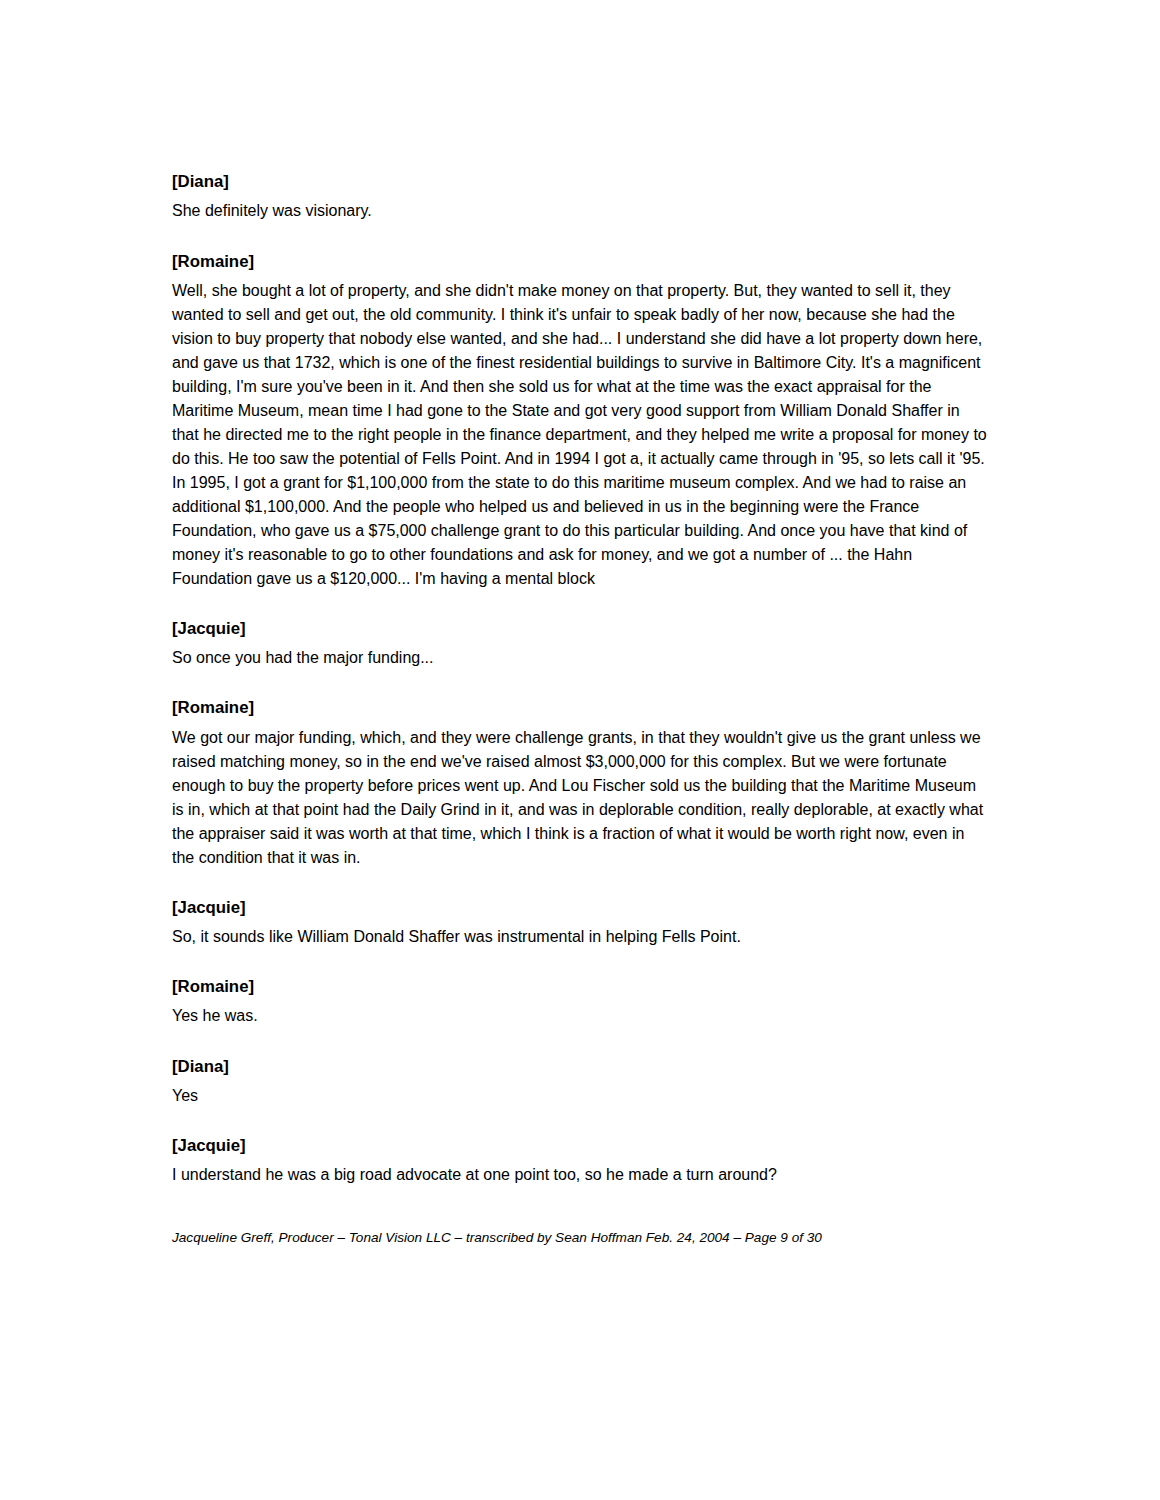[Diana]
She definitely was visionary.
[Romaine]
Well, she bought a lot of property, and she didn't make money on that property. But, they wanted to sell it, they wanted to sell and get out, the old community. I think it's unfair to speak badly of her now, because she had the vision to buy property that nobody else wanted, and she had... I understand she did have a lot property down here, and gave us that 1732, which is one of the finest residential buildings to survive in Baltimore City. It's a magnificent building, I'm sure you've been in it. And then she sold us for what at the time was the exact appraisal for the Maritime Museum, mean time I had gone to the State and got very good support from William Donald Shaffer in that he directed me to the right people in the finance department, and they helped me write a proposal for money to do this. He too saw the potential of Fells Point. And in 1994 I got a, it actually came through in '95, so lets call it '95. In 1995, I got a grant for $1,100,000 from the state to do this maritime museum complex. And we had to raise an additional $1,100,000. And the people who helped us and believed in us in the beginning were the France Foundation, who gave us a $75,000 challenge grant to do this particular building. And once you have that kind of money it's reasonable to go to other foundations and ask for money, and we got a number of ... the Hahn Foundation gave us a $120,000... I'm having a mental block
[Jacquie]
So once you had the major funding...
[Romaine]
We got our major funding, which, and they were challenge grants, in that they wouldn't give us the grant unless we raised matching money, so in the end we've raised almost $3,000,000 for this complex. But we were fortunate enough to buy the property before prices went up. And Lou Fischer sold us the building that the Maritime Museum is in, which at that point had the Daily Grind in it, and was in deplorable condition, really deplorable, at exactly what the appraiser said it was worth at that time, which I think is a fraction of what it would be worth right now, even in the condition that it was in.
[Jacquie]
So, it sounds like William Donald Shaffer was instrumental in helping Fells Point.
[Romaine]
Yes he was.
[Diana]
Yes
[Jacquie]
I understand he was a big road advocate at one point too, so he made a turn around?
Jacqueline Greff, Producer – Tonal Vision LLC – transcribed by Sean Hoffman Feb. 24, 2004 – Page 9 of 30